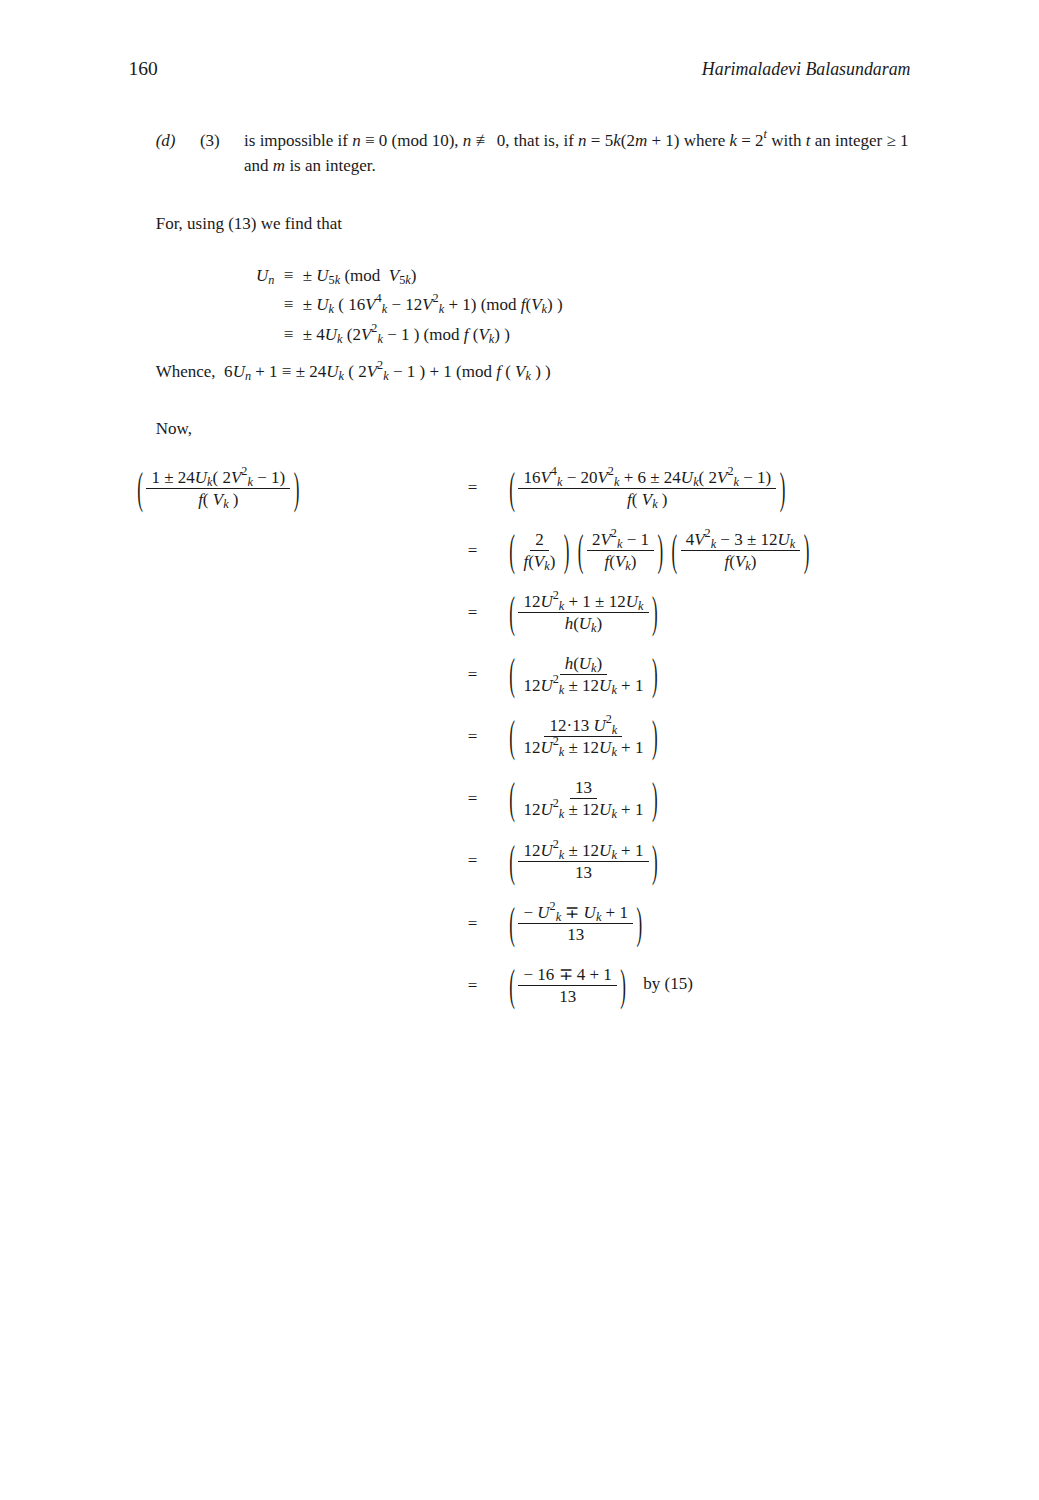160
Harimaladevi Balasundaram
(d)
(3)
is impossible if n ≡ 0 (mod 10), n ≢ 0, that is, if n = 5k(2m + 1) where k = 2t with t an integer ≥ 1 and m is an integer.
For, using (13) we find that
Un
≡
± U5k (mod V5k)
≡
± Uk ( 16V4k − 12V2k + 1) (mod f(Vk) )
≡
± 4Uk (2V2k − 1 ) (mod f (Vk) )
Whence, 6Un + 1 ≡ ± 24Uk ( 2V2k − 1 ) + 1 (mod f ( Vk ) )
Now,
(1 ± 24Uk( 2V2k − 1) f( Vk ))
=
(16V4k − 20V2k + 6 ± 24Uk( 2V2k − 1) f( Vk ))
=
(2 f(Vk)) (2V2k − 1 f(Vk)) (4V2k − 3 ± 12Uk f(Vk))
=
(12U2k + 1 ± 12Uk h(Uk))
=
(h(Uk) 12U2k ± 12Uk + 1)
=
(12·13 U2k 12U2k ± 12Uk + 1)
=
(1312U2k ± 12Uk + 1)
=
(12U2k ± 12Uk + 113)
=
(− U2k ∓ Uk + 113)
=
(− 16 ∓ 4 + 113) by (15)